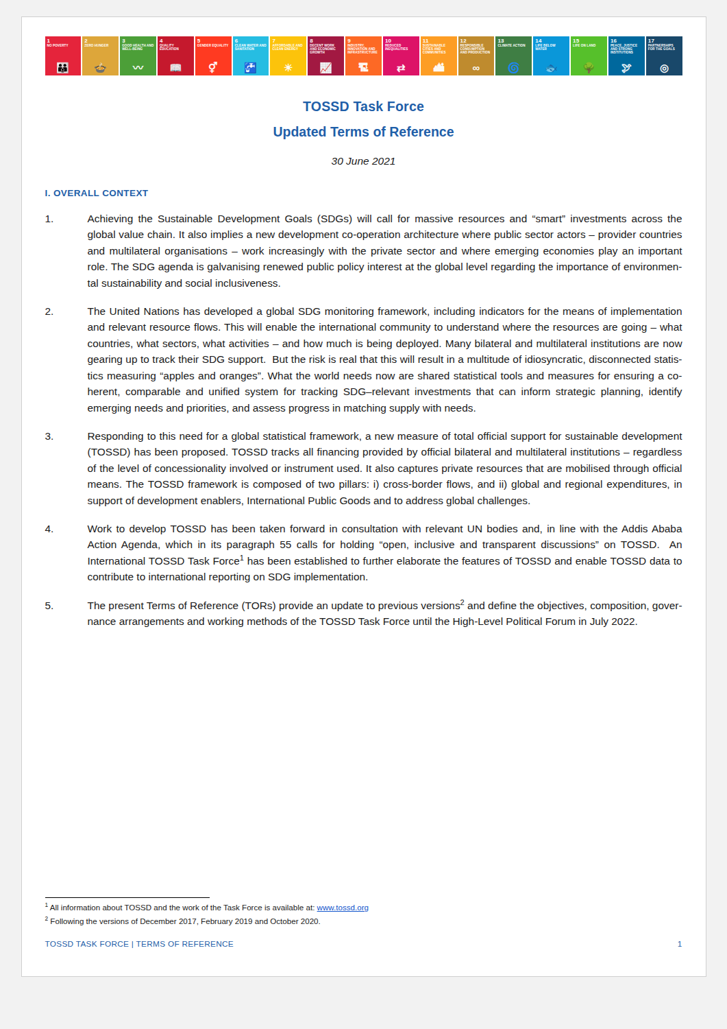1 No Poverty👪
2 Zero Hunger🍲
3 Good Health and Well-Being〰
4 Quality Education📖
5 Gender Equality⚥
6 Clean Water and Sanitation🚰
7 Affordable and Clean Energy☀
8 Decent Work and Economic Growth📈
9 Industry, Innovation and Infrastructure🏗
10 Reduced Inequalities⇄
11 Sustainable Cities and Communities🏙
12 Responsible Consumption and Production∞
13 Climate Action🌀
14 Life Below Water🐟
15 Life on Land🌳
16 Peace, Justice and Strong Institutions🕊
17 Partnerships for the Goals◎
TOSSD Task Force
Updated Terms of Reference
30 June 2021
I. OVERALL CONTEXT
1.
Achieving the Sustainable Development Goals (SDGs) will call for massive resources and “smart” investments across the global value chain. It also implies a new development co-operation architecture where public sector actors – provider countries and multilateral organisations – work increasingly with the private sector and where emerging economies play an important role. The SDG agenda is galvanising renewed public policy interest at the global level regarding the importance of environmental sustainability and social inclusiveness.
2.
The United Nations has developed a global SDG monitoring framework, including indicators for the means of implementation and relevant resource flows. This will enable the international community to understand where the resources are going – what countries, what sectors, what activities – and how much is being deployed. Many bilateral and multilateral institutions are now gearing up to track their SDG support. But the risk is real that this will result in a multitude of idiosyncratic, disconnected statistics measuring “apples and oranges”. What the world needs now are shared statistical tools and measures for ensuring a coherent, comparable and unified system for tracking SDG–relevant investments that can inform strategic planning, identify emerging needs and priorities, and assess progress in matching supply with needs.
3.
Responding to this need for a global statistical framework, a new measure of total official support for sustainable development (TOSSD) has been proposed. TOSSD tracks all financing provided by official bilateral and multilateral institutions – regardless of the level of concessionality involved or instrument used. It also captures private resources that are mobilised through official means. The TOSSD framework is composed of two pillars: i) cross-border flows, and ii) global and regional expenditures, in support of development enablers, International Public Goods and to address global challenges.
4.
Work to develop TOSSD has been taken forward in consultation with relevant UN bodies and, in line with the Addis Ababa Action Agenda, which in its paragraph 55 calls for holding “open, inclusive and transparent discussions” on TOSSD. An International TOSSD Task Force1 has been established to further elaborate the features of TOSSD and enable TOSSD data to contribute to international reporting on SDG implementation.
5.
The present Terms of Reference (TORs) provide an update to previous versions2 and define the objectives, composition, governance arrangements and working methods of the TOSSD Task Force until the High-Level Political Forum in July 2022.
1 All information about TOSSD and the work of the Task Force is available at: www.tossd.org
2 Following the versions of December 2017, February 2019 and October 2020.
TOSSD TASK FORCE | TERMS OF REFERENCE
1